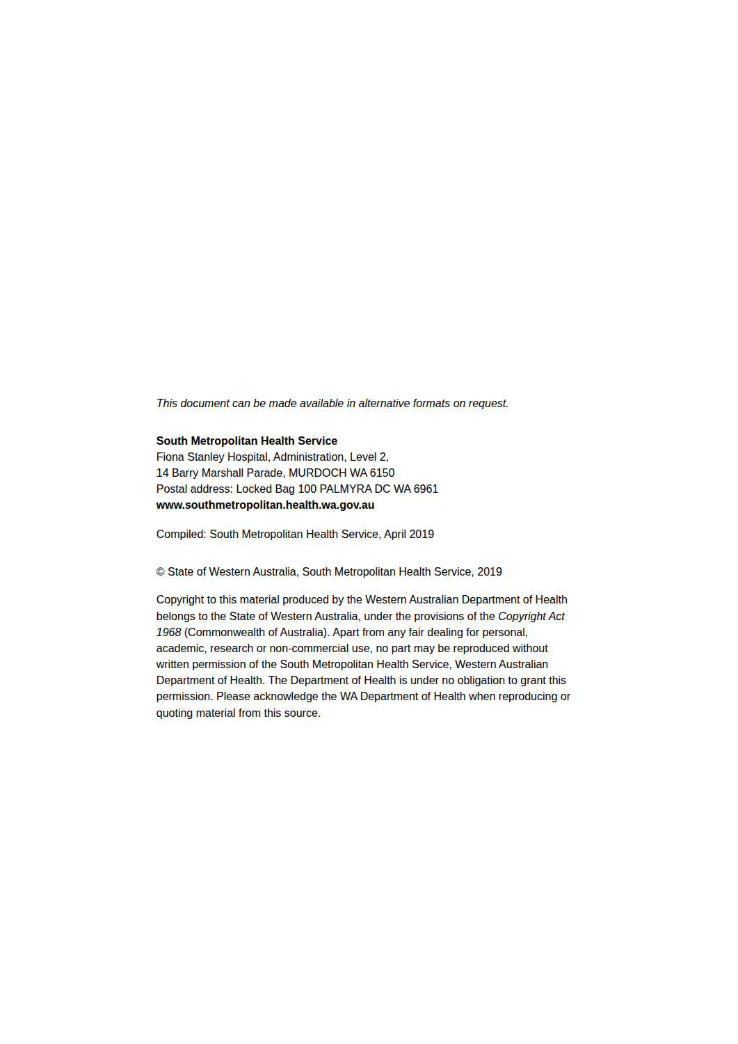This document can be made available in alternative formats on request.
South Metropolitan Health Service
Fiona Stanley Hospital, Administration, Level 2,
14 Barry Marshall Parade, MURDOCH WA 6150
Postal address: Locked Bag 100 PALMYRA DC WA 6961
www.southmetropolitan.health.wa.gov.au
Compiled: South Metropolitan Health Service, April 2019
© State of Western Australia, South Metropolitan Health Service, 2019
Copyright to this material produced by the Western Australian Department of Health belongs to the State of Western Australia, under the provisions of the Copyright Act 1968 (Commonwealth of Australia). Apart from any fair dealing for personal, academic, research or non-commercial use, no part may be reproduced without written permission of the South Metropolitan Health Service, Western Australian Department of Health. The Department of Health is under no obligation to grant this permission. Please acknowledge the WA Department of Health when reproducing or quoting material from this source.